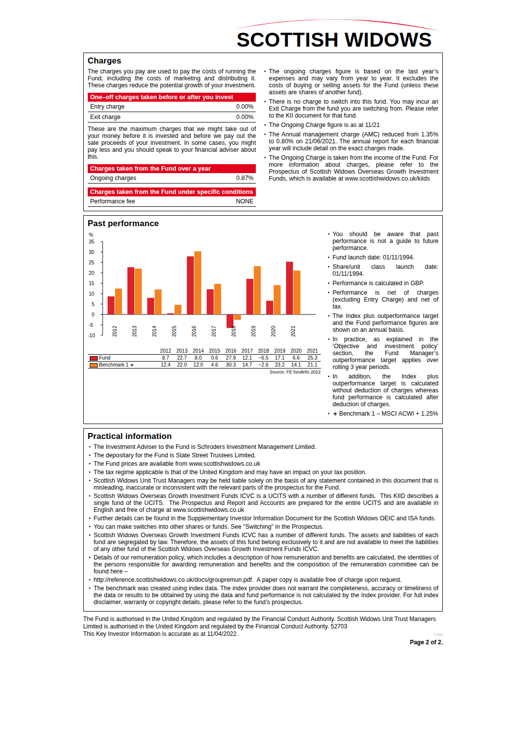SCOTTISH WIDOWS
Charges
The charges you pay are used to pay the costs of running the Fund, including the costs of marketing and distributing it. These charges reduce the potential growth of your investment.
One–off charges taken before or after you invest
| Entry charge | 0.00% |
| Exit charge | 0.00% |
These are the maximum charges that we might take out of your money before it is invested and before we pay out the sale proceeds of your investment. In some cases, you might pay less and you should speak to your financial adviser about this.
Charges taken from the Fund over a year
| Ongoing charges | 0.87% |
Charges taken from the Fund under specific conditions
| Performance fee | NONE |
The ongoing charges figure is based on the last year’s expenses and may vary from year to year. It excludes the costs of buying or selling assets for the Fund (unless these assets are shares of another fund).
There is no charge to switch into this fund. You may incur an Exit Charge from the fund you are switching from. Please refer to the KII document for that fund.
The Ongoing Charge figure is as at 11/21
The Annual management charge (AMC) reduced from 1.35% to 0.80% on 21/06/2021. The annual report for each financial year will include detail on the exact charges made.
The Ongoing Charge is taken from the income of the Fund. For more information about charges, please refer to the Prospectus of Scottish Widows Overseas Growth Investment Funds, which is available at www.scottishwidows.co.uk/kiids
Past performance
% 35 30 25 20 15 10 5 0 -5 -10 2012 2013 2014 2015 2016 2017 2018 2019 2020 2021
| | 2012 | 2013 | 2014 | 2015 | 2016 | 2017 | 2018 | 2019 | 2020 | 2021 |
| --- | --- | --- | --- | --- | --- | --- | --- | --- | --- | --- |
| Fund | 8.7 | 22.7 | 8.0 | 0.6 | 27.9 | 12.1 | −6.5 | 17.1 | 6.6 | 25.3 |
| Benchmark 1 ∗ | 12.4 | 22.0 | 12.0 | 4.6 | 30.3 | 14.7 | −2.6 | 23.2 | 14.1 | 21.1 |
Source: FE fundinfo 2022
You should be aware that past performance is not a guide to future performance.
Fund launch date: 01/11/1994.
Share/unit class launch date: 01/11/1994.
Performance is calculated in GBP.
Performance is net of charges (excluding Entry Charge) and net of tax.
The Index plus outperformance target and the Fund performance figures are shown on an annual basis.
In practice, as explained in the ‘Objective and investment policy’ section, the Fund Manager’s outperformance target applies over rolling 3 year periods.
In addition, the Index plus outperformance target is calculated without deduction of charges whereas fund performance is calculated after deduction of charges.
∗ Benchmark 1 – MSCI ACWI + 1.25%
Practical information
The Investment Adviser to the Fund is Schroders Investment Management Limited.
The depositary for the Fund is State Street Trustees Limited.
The Fund prices are available from www.scottishwidows.co.uk
The tax regime applicable is that of the United Kingdom and may have an impact on your tax position.
Scottish Widows Unit Trust Managers may be held liable solely on the basis of any statement contained in this document that is misleading, inaccurate or inconsistent with the relevant parts of the prospectus for the Fund.
Scottish Widows Overseas Growth Investment Funds ICVC is a UCITS with a number of different funds. This KIID describes a single fund of the UCITS. The Prospectus and Report and Accounts are prepared for the entire UCITS and are available in English and free of charge at www.scottishwidows.co.uk
Further details can be found in the Supplementary Investor Information Document for the Scottish Widows OEIC and ISA funds.
You can make switches into other shares or funds. See "Switching" in the Prospectus.
Scottish Widows Overseas Growth Investment Funds ICVC has a number of different funds. The assets and liabilities of each fund are segregated by law. Therefore, the assets of this fund belong exclusively to it and are not available to meet the liabilities of any other fund of the Scottish Widows Overseas Growth Investment Funds ICVC.
Details of our remuneration policy, which includes a description of how remuneration and benefits are calculated, the identities of the persons responsible for awarding remuneration and benefits and the composition of the remuneration committee can be found here –
http://reference.scottishwidows.co.uk/docs/groupremun.pdf. A paper copy is available free of charge upon request.
The benchmark was created using index data. The index provider does not warrant the completeness, accuracy or timeliness of the data or results to be obtained by using the data and fund performance is not calculated by the Index provider. For full index disclaimer, warranty or copyright details, please refer to the fund’s prospectus.
The Fund is authorised in the United Kingdom and regulated by the Financial Conduct Authority. Scottish Widows Unit Trust Managers Limited is authorised in the United Kingdom and regulated by the Financial Conduct Authority. 52703
This Key Investor Information is accurate as at 11/04/2022.
Page 2 of 2.
T568